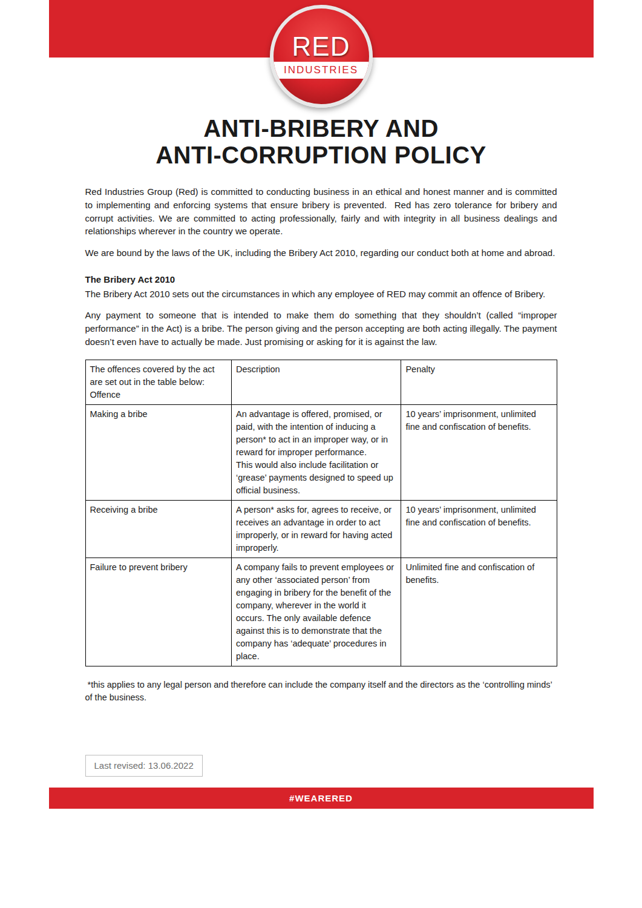RED INDUSTRIES
ANTI-BRIBERY AND
ANTI-CORRUPTION POLICY
Red Industries Group (Red) is committed to conducting business in an ethical and honest manner and is committed to implementing and enforcing systems that ensure bribery is prevented. Red has zero tolerance for bribery and corrupt activities. We are committed to acting professionally, fairly and with integrity in all business dealings and relationships wherever in the country we operate.
We are bound by the laws of the UK, including the Bribery Act 2010, regarding our conduct both at home and abroad.
The Bribery Act 2010
The Bribery Act 2010 sets out the circumstances in which any employee of RED may commit an offence of Bribery.
Any payment to someone that is intended to make them do something that they shouldn’t (called “improper performance” in the Act) is a bribe. The person giving and the person accepting are both acting illegally. The payment doesn’t even have to actually be made. Just promising or asking for it is against the law.
| The offences covered by the act are set out in the table below: Offence | Description | Penalty |
| --- | --- | --- |
| Making a bribe | An advantage is offered, promised, or paid, with the intention of inducing a person* to act in an improper way, or in reward for improper performance. This would also include facilitation or ‘grease’ payments designed to speed up official business. | 10 years’ imprisonment, unlimited fine and confiscation of benefits. |
| Receiving a bribe | A person* asks for, agrees to receive, or receives an advantage in order to act improperly, or in reward for having acted improperly. | 10 years’ imprisonment, unlimited fine and confiscation of benefits. |
| Failure to prevent bribery | A company fails to prevent employees or any other ‘associated person’ from engaging in bribery for the benefit of the company, wherever in the world it occurs. The only available defence against this is to demonstrate that the company has ‘adequate’ procedures in place. | Unlimited fine and confiscation of benefits. |
*this applies to any legal person and therefore can include the company itself and the directors as the ‘controlling minds’ of the business.
Last revised: 13.06.2022
#WEARERED